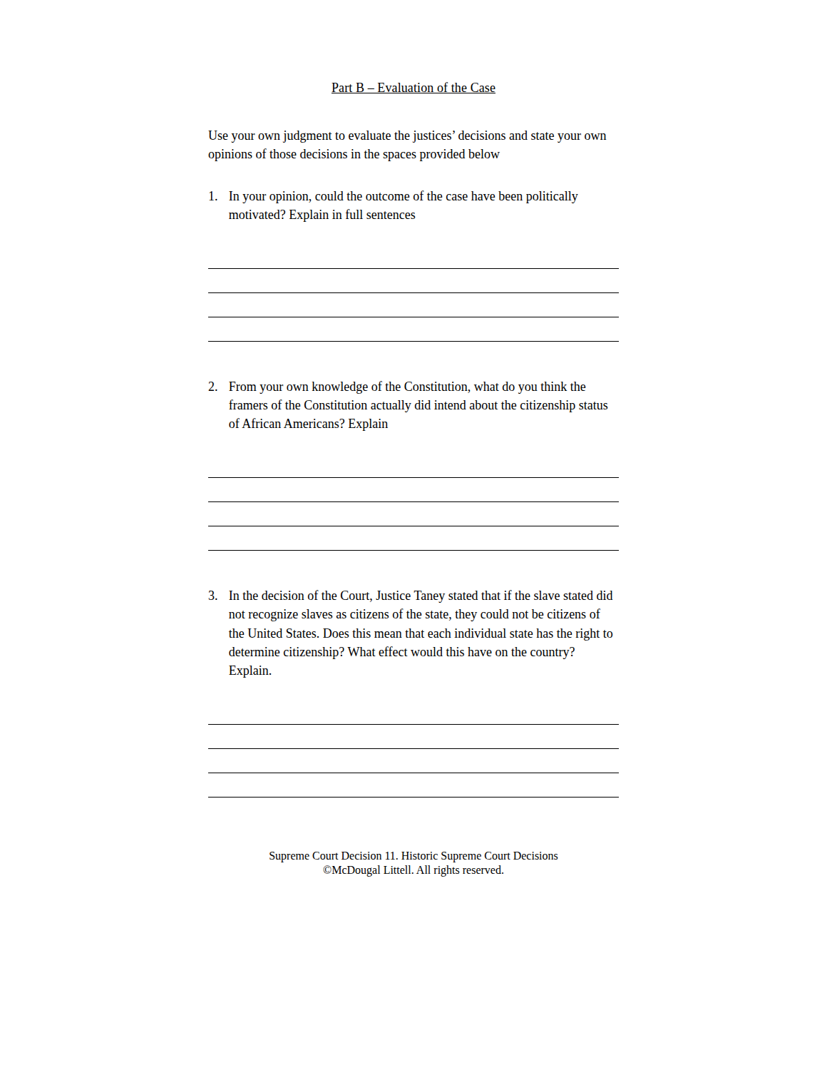Part B – Evaluation of the Case
Use your own judgment to evaluate the justices’ decisions and state your own opinions of those decisions in the spaces provided below
1. In your opinion, could the outcome of the case have been politically motivated? Explain in full sentences
2. From your own knowledge of the Constitution, what do you think the framers of the Constitution actually did intend about the citizenship status of African Americans? Explain
3. In the decision of the Court, Justice Taney stated that if the slave stated did not recognize slaves as citizens of the state, they could not be citizens of the United States. Does this mean that each individual state has the right to determine citizenship? What effect would this have on the country? Explain.
Supreme Court Decision 11. Historic Supreme Court Decisions
©McDougal Littell. All rights reserved.